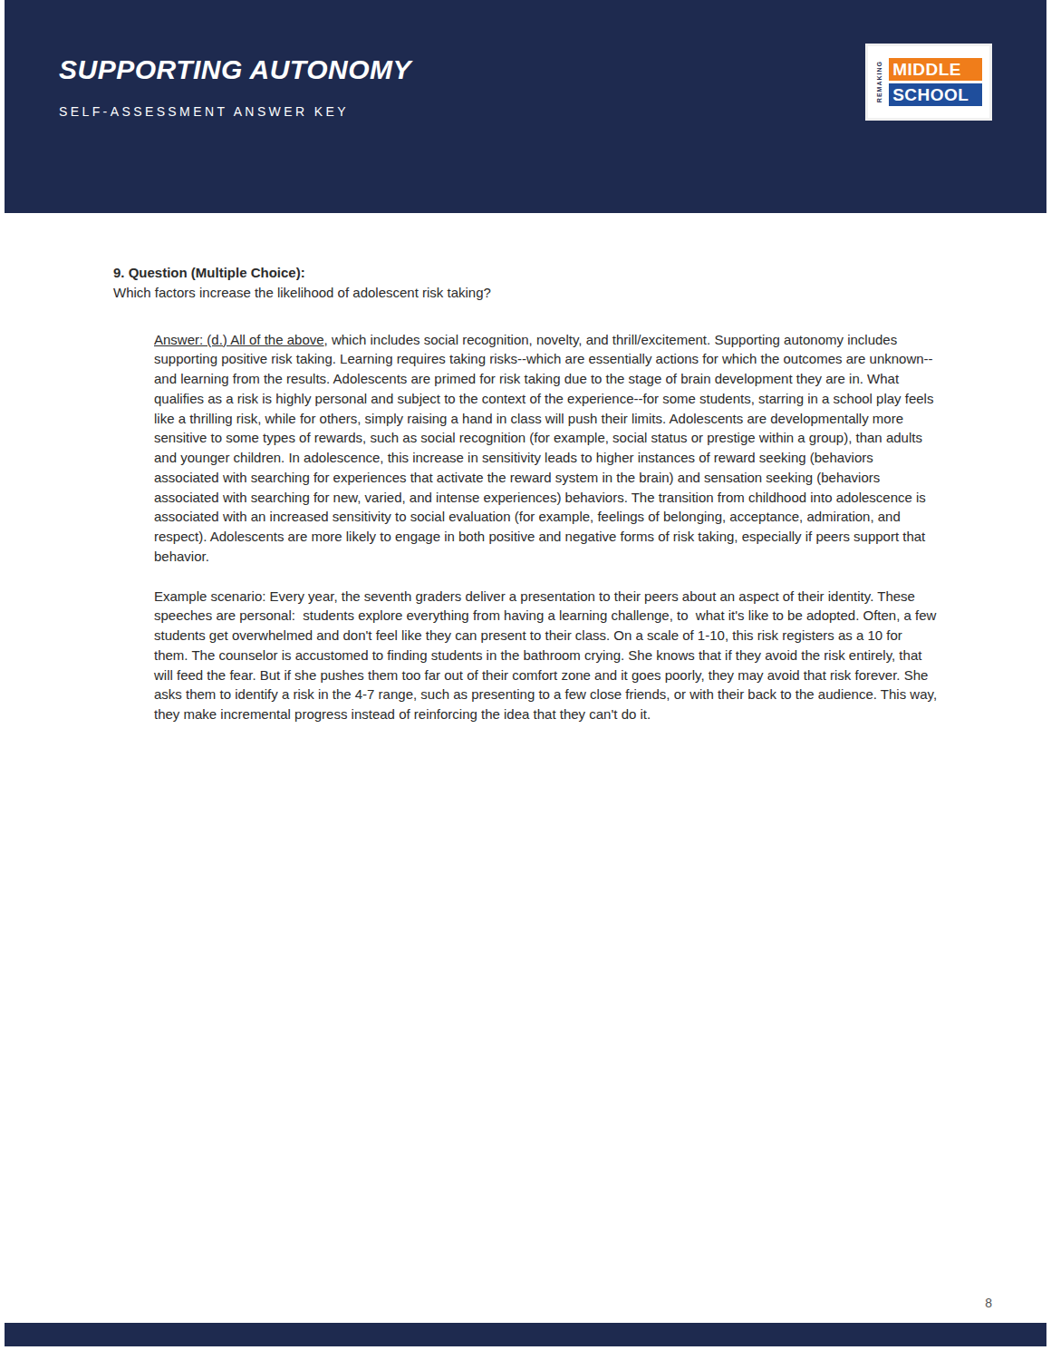Supporting Autonomy
Self-Assessment Answer Key
Remaking
Middle School
9. Question (Multiple Choice):
Which factors increase the likelihood of adolescent risk taking?
Answer: (d.) All of the above, which includes social recognition, novelty, and thrill/excitement. Supporting autonomy includes supporting positive risk taking. Learning requires taking risks--which are essentially actions for which the outcomes are unknown--and learning from the results. Adolescents are primed for risk taking due to the stage of brain development they are in. What qualifies as a risk is highly personal and subject to the context of the experience--for some students, starring in a school play feels like a thrilling risk, while for others, simply raising a hand in class will push their limits. Adolescents are developmentally more sensitive to some types of rewards, such as social recognition (for example, social status or prestige within a group), than adults and younger children. In adolescence, this increase in sensitivity leads to higher instances of reward seeking (behaviors associated with searching for experiences that activate the reward system in the brain) and sensation seeking (behaviors associated with searching for new, varied, and intense experiences) behaviors. The transition from childhood into adolescence is associated with an increased sensitivity to social evaluation (for example, feelings of belonging, acceptance, admiration, and respect). Adolescents are more likely to engage in both positive and negative forms of risk taking, especially if peers support that behavior.
Example scenario: Every year, the seventh graders deliver a presentation to their peers about an aspect of their identity. These speeches are personal: students explore everything from having a learning challenge, to what it's like to be adopted. Often, a few students get overwhelmed and don't feel like they can present to their class. On a scale of 1-10, this risk registers as a 10 for them. The counselor is accustomed to finding students in the bathroom crying. She knows that if they avoid the risk entirely, that will feed the fear. But if she pushes them too far out of their comfort zone and it goes poorly, they may avoid that risk forever. She asks them to identify a risk in the 4-7 range, such as presenting to a few close friends, or with their back to the audience. This way, they make incremental progress instead of reinforcing the idea that they can't do it.
8